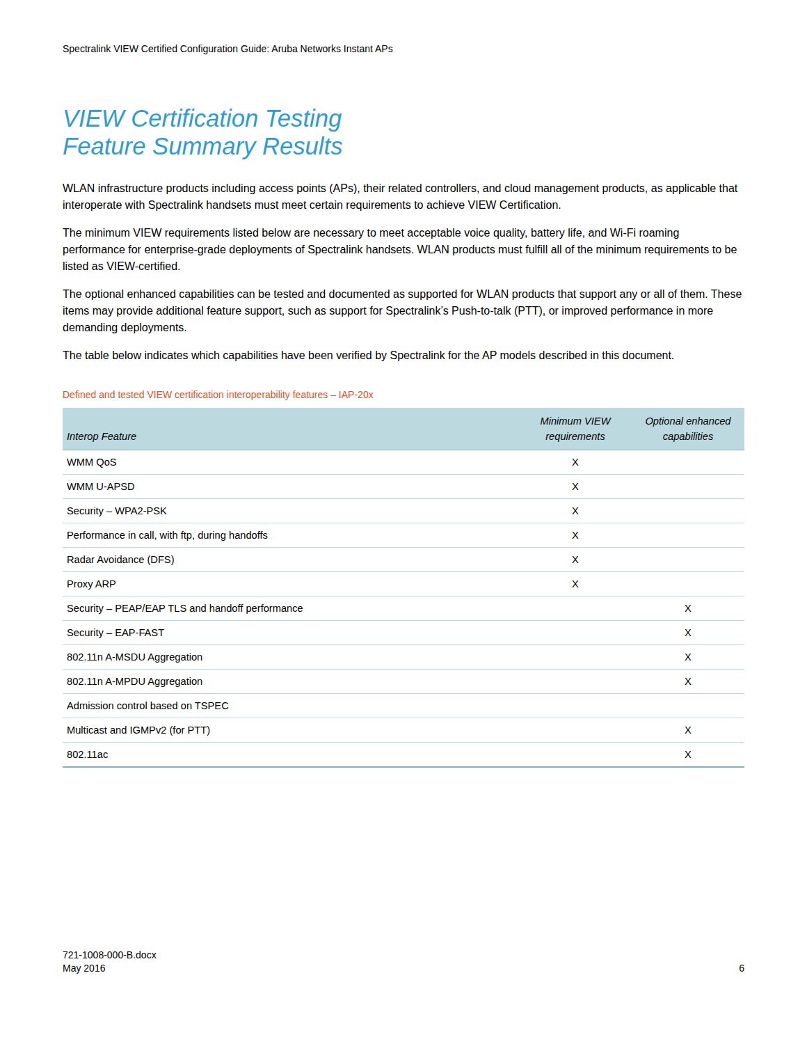Spectralink VIEW Certified Configuration Guide: Aruba Networks Instant APs
VIEW Certification Testing
Feature Summary Results
WLAN infrastructure products including access points (APs), their related controllers, and cloud management products, as applicable that interoperate with Spectralink handsets must meet certain requirements to achieve VIEW Certification.
The minimum VIEW requirements listed below are necessary to meet acceptable voice quality, battery life, and Wi-Fi roaming performance for enterprise-grade deployments of Spectralink handsets. WLAN products must fulfill all of the minimum requirements to be listed as VIEW-certified.
The optional enhanced capabilities can be tested and documented as supported for WLAN products that support any or all of them. These items may provide additional feature support, such as support for Spectralink’s Push-to-talk (PTT), or improved performance in more demanding deployments.
The table below indicates which capabilities have been verified by Spectralink for the AP models described in this document.
Defined and tested VIEW certification interoperability features – IAP-20x
| Interop Feature | Minimum VIEW requirements | Optional enhanced capabilities |
| --- | --- | --- |
| WMM QoS | X | |
| WMM U-APSD | X | |
| Security – WPA2-PSK | X | |
| Performance in call, with ftp, during handoffs | X | |
| Radar Avoidance (DFS) | X | |
| Proxy ARP | X | |
| Security – PEAP/EAP TLS and handoff performance | | X |
| Security – EAP-FAST | | X |
| 802.11n A-MSDU Aggregation | | X |
| 802.11n A-MPDU Aggregation | | X |
| Admission control based on TSPEC | | |
| Multicast and IGMPv2 (for PTT) | | X |
| 802.11ac | | X |
721-1008-000-B.docx
May 2016
6